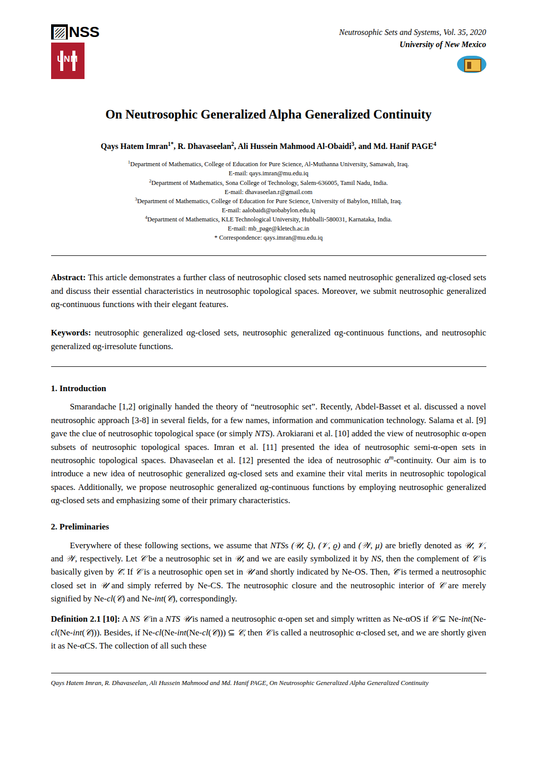▨NSS
UNM
Neutrosophic Sets and Systems, Vol. 35, 2020 University of New Mexico
On Neutrosophic Generalized Alpha Generalized Continuity
Qays Hatem Imran1*, R. Dhavaseelan2, Ali Hussein Mahmood Al-Obaidi3, and Md. Hanif PAGE4
1Department of Mathematics, College of Education for Pure Science, Al-Muthanna University, Samawah, Iraq.
E-mail: qays.imran@mu.edu.iq
2Department of Mathematics, Sona College of Technology, Salem-636005, Tamil Nadu, India.
E-mail: dhavaseelan.r@gmail.com
3Department of Mathematics, College of Education for Pure Science, University of Babylon, Hillah, Iraq.
E-mail: aalobaidi@uobabylon.edu.iq
4Department of Mathematics, KLE Technological University, Hubballi-580031, Karnataka, India.
E-mail: mb_page@kletech.ac.in
* Correspondence: qays.imran@mu.edu.iq
Abstract: This article demonstrates a further class of neutrosophic closed sets named neutrosophic generalized αg-closed sets and discuss their essential characteristics in neutrosophic topological spaces. Moreover, we submit neutrosophic generalized αg-continuous functions with their elegant features.
Keywords: neutrosophic generalized αg-closed sets, neutrosophic generalized αg-continuous functions, and neutrosophic generalized αg-irresolute functions.
1. Introduction
Smarandache [1,2] originally handed the theory of “neutrosophic set”. Recently, Abdel-Basset et al. discussed a novel neutrosophic approach [3-8] in several fields, for a few names, information and communication technology. Salama et al. [9] gave the clue of neutrosophic topological space (or simply NTS). Arokiarani et al. [10] added the view of neutrosophic α-open subsets of neutrosophic topological spaces. Imran et al. [11] presented the idea of neutrosophic semi-α-open sets in neutrosophic topological spaces. Dhavaseelan et al. [12] presented the idea of neutrosophic αm-continuity. Our aim is to introduce a new idea of neutrosophic generalized αg-closed sets and examine their vital merits in neutrosophic topological spaces. Additionally, we propose neutrosophic generalized αg-continuous functions by employing neutrosophic generalized αg-closed sets and emphasizing some of their primary characteristics.
2. Preliminaries
Everywhere of these following sections, we assume that NTSs (𝒰, ξ), (𝒱, ϱ) and (𝒲, μ) are briefly denoted as 𝒰, 𝒱, and 𝒲, respectively. Let 𝒞 be a neutrosophic set in 𝒰, and we are easily symbolized it by NS, then the complement of 𝒞 is basically given by 𝒞̄. If 𝒞 is a neutrosophic open set in 𝒰 and shortly indicated by Ne-OS. Then, 𝒞̄ is termed a neutrosophic closed set in 𝒰 and simply referred by Ne-CS. The neutrosophic closure and the neutrosophic interior of 𝒞 are merely signified by Ne-cl(𝒞) and Ne-int(𝒞), correspondingly.
Definition 2.1 [10]: A NS 𝒞 in a NTS 𝒰 is named a neutrosophic α-open set and simply written as Ne-αOS if 𝒞 ⊆ Ne-int(Ne-cl(Ne-int(𝒞))). Besides, if Ne-cl(Ne-int(Ne-cl(𝒞))) ⊆ 𝒞, then 𝒞 is called a neutrosophic α-closed set, and we are shortly given it as Ne-αCS. The collection of all such these
Qays Hatem Imran, R. Dhavaseelan, Ali Hussein Mahmood and Md. Hanif PAGE, On Neutrosophic Generalized Alpha Generalized Continuity